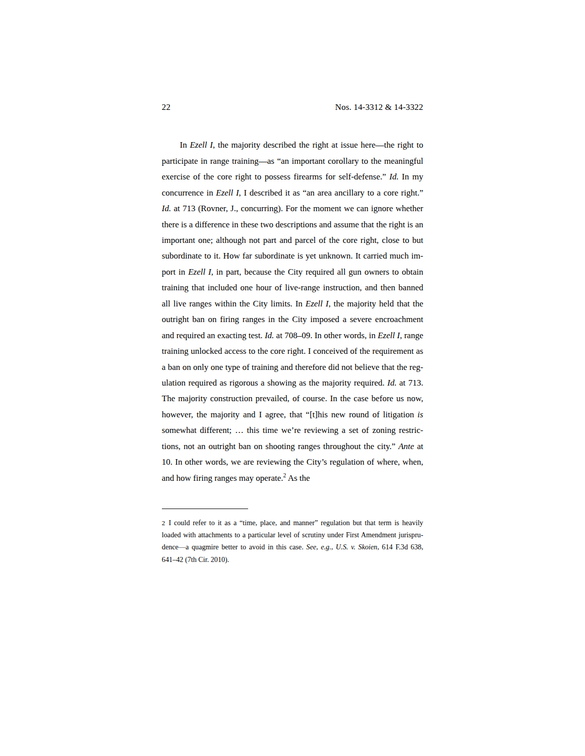22 Nos. 14-3312 & 14-3322
In Ezell I, the majority described the right at issue here—the right to participate in range training—as “an important corollary to the meaningful exercise of the core right to possess firearms for self-defense.” Id. In my concurrence in Ezell I, I described it as “an area ancillary to a core right.” Id. at 713 (Rovner, J., concurring). For the moment we can ignore whether there is a difference in these two descriptions and assume that the right is an important one; although not part and parcel of the core right, close to but subordinate to it. How far subordinate is yet unknown. It carried much import in Ezell I, in part, because the City required all gun owners to obtain training that included one hour of live-range instruction, and then banned all live ranges within the City limits. In Ezell I, the majority held that the outright ban on firing ranges in the City imposed a severe encroachment and required an exacting test. Id. at 708–09. In other words, in Ezell I, range training unlocked access to the core right. I conceived of the requirement as a ban on only one type of training and therefore did not believe that the regulation required as rigorous a showing as the majority required. Id. at 713. The majority construction prevailed, of course. In the case before us now, however, the majority and I agree, that “[t]his new round of litigation is somewhat different; … this time we’re reviewing a set of zoning restrictions, not an outright ban on shooting ranges throughout the city.” Ante at 10. In other words, we are reviewing the City’s regulation of where, when, and how firing ranges may operate.2 As the
2 I could refer to it as a “time, place, and manner” regulation but that term is heavily loaded with attachments to a particular level of scrutiny under First Amendment jurisprudence—a quagmire better to avoid in this case. See, e.g., U.S. v. Skoien, 614 F.3d 638, 641–42 (7th Cir. 2010).